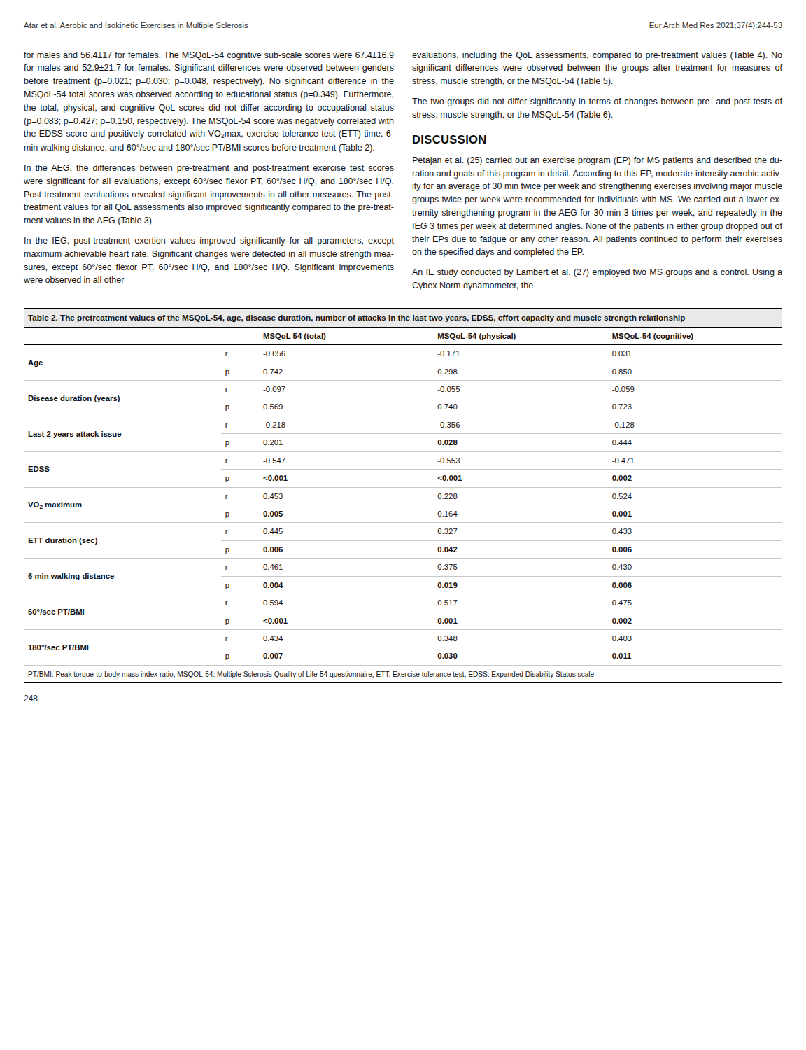Atar et al. Aerobic and Isokinetic Exercises in Multiple Sclerosis
Eur Arch Med Res 2021;37(4):244-53
for males and 56.4±17 for females. The MSQoL-54 cognitive sub-scale scores were 67.4±16.9 for males and 52.9±21.7 for females. Significant differences were observed between genders before treatment (p=0.021; p=0.030; p=0.048, respectively). No significant difference in the MSQoL-54 total scores was observed according to educational status (p=0.349). Furthermore, the total, physical, and cognitive QoL scores did not differ according to occupational status (p=0.083; p=0.427; p=0.150, respectively). The MSQoL-54 score was negatively correlated with the EDSS score and positively correlated with VO2max, exercise tolerance test (ETT) time, 6-min walking distance, and 60°/sec and 180°/sec PT/BMI scores before treatment (Table 2).
In the AEG, the differences between pre-treatment and post-treatment exercise test scores were significant for all evaluations, except 60°/sec flexor PT, 60°/sec H/Q, and 180°/sec H/Q. Post-treatment evaluations revealed significant improvements in all other measures. The post-treatment values for all QoL assessments also improved significantly compared to the pre-treatment values in the AEG (Table 3).
In the IEG, post-treatment exertion values improved significantly for all parameters, except maximum achievable heart rate. Significant changes were detected in all muscle strength measures, except 60°/sec flexor PT, 60°/sec H/Q, and 180°/sec H/Q. Significant improvements were observed in all other
evaluations, including the QoL assessments, compared to pre-treatment values (Table 4). No significant differences were observed between the groups after treatment for measures of stress, muscle strength, or the MSQoL-54 (Table 5).
The two groups did not differ significantly in terms of changes between pre- and post-tests of stress, muscle strength, or the MSQoL-54 (Table 6).
DISCUSSION
Petajan et al. (25) carried out an exercise program (EP) for MS patients and described the duration and goals of this program in detail. According to this EP, moderate-intensity aerobic activity for an average of 30 min twice per week and strengthening exercises involving major muscle groups twice per week were recommended for individuals with MS. We carried out a lower extremity strengthening program in the AEG for 30 min 3 times per week, and repeatedly in the IEG 3 times per week at determined angles. None of the patients in either group dropped out of their EPs due to fatigue or any other reason. All patients continued to perform their exercises on the specified days and completed the EP.
An IE study conducted by Lambert et al. (27) employed two MS groups and a control. Using a Cybex Norm dynamometer, the
Table 2. The pretreatment values of the MSQoL-54, age, disease duration, number of attacks in the last two years, EDSS, effort capacity and muscle strength relationship
| | | MSQoL 54 (total) | MSQoL-54 (physical) | MSQoL-54 (cognitive) |
| --- | --- | --- | --- | --- |
| Age | r | -0.056 | -0.171 | 0.031 |
| p | 0.742 | 0.298 | 0.850 |
| Disease duration (years) | r | -0.097 | -0.055 | -0.059 |
| p | 0.569 | 0.740 | 0.723 |
| Last 2 years attack issue | r | -0.218 | -0.356 | -0.128 |
| p | 0.201 | 0.028 | 0.444 |
| EDSS | r | -0.547 | -0.553 | -0.471 |
| p | <0.001 | <0.001 | 0.002 |
| VO 2 maximum | r | 0.453 | 0.228 | 0.524 |
| p | 0.005 | 0.164 | 0.001 |
| ETT duration (sec) | r | 0.445 | 0.327 | 0.433 |
| p | 0.006 | 0.042 | 0.006 |
| 6 min walking distance | r | 0.461 | 0.375 | 0.430 |
| p | 0.004 | 0.019 | 0.006 |
| 60°/sec PT/BMI | r | 0.594 | 0.517 | 0.475 |
| p | <0.001 | 0.001 | 0.002 |
| 180°/sec PT/BMI | r | 0.434 | 0.348 | 0.403 |
| p | 0.007 | 0.030 | 0.011 |
PT/BMI: Peak torque-to-body mass index ratio, MSQOL-54: Multiple Sclerosis Quality of Life-54 questionnaire, ETT: Exercise tolerance test, EDSS: Expanded Disability Status scale
248